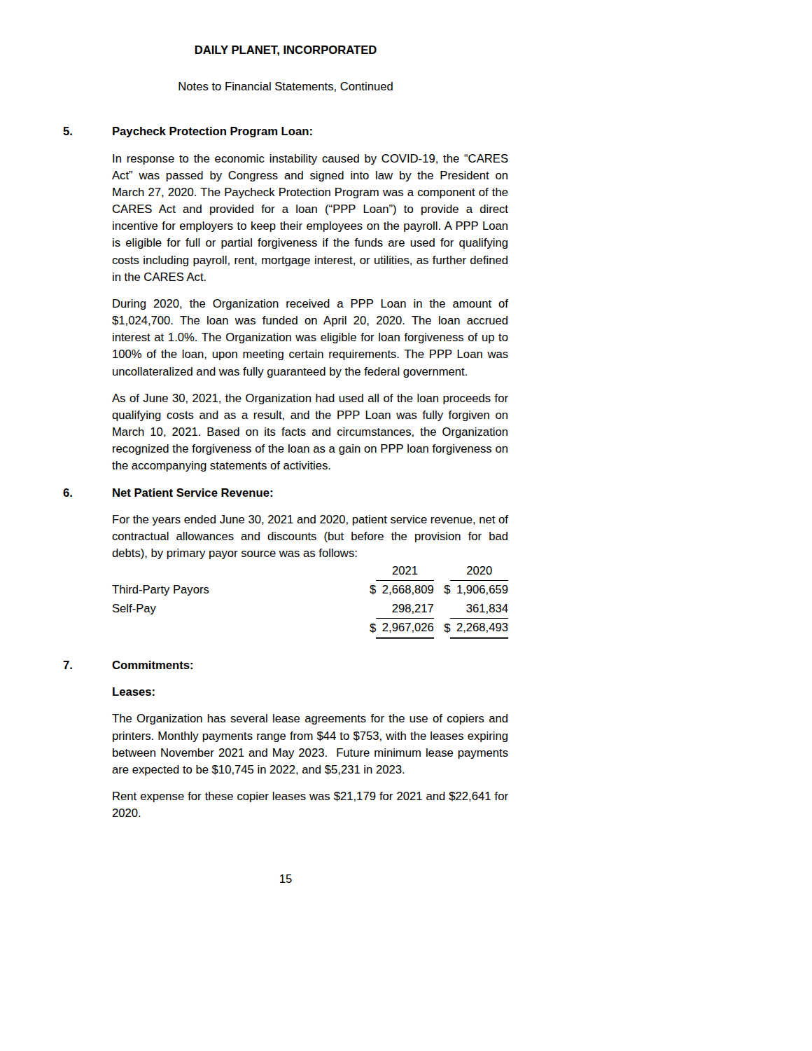DAILY PLANET, INCORPORATED
Notes to Financial Statements, Continued
5.
Paycheck Protection Program Loan:
In response to the economic instability caused by COVID-19, the “CARES Act” was passed by Congress and signed into law by the President on March 27, 2020. The Paycheck Protection Program was a component of the CARES Act and provided for a loan (“PPP Loan”) to provide a direct incentive for employers to keep their employees on the payroll. A PPP Loan is eligible for full or partial forgiveness if the funds are used for qualifying costs including payroll, rent, mortgage interest, or utilities, as further defined in the CARES Act.
During 2020, the Organization received a PPP Loan in the amount of $1,024,700. The loan was funded on April 20, 2020. The loan accrued interest at 1.0%. The Organization was eligible for loan forgiveness of up to 100% of the loan, upon meeting certain requirements. The PPP Loan was uncollateralized and was fully guaranteed by the federal government.
As of June 30, 2021, the Organization had used all of the loan proceeds for qualifying costs and as a result, and the PPP Loan was fully forgiven on March 10, 2021. Based on its facts and circumstances, the Organization recognized the forgiveness of the loan as a gain on PPP loan forgiveness on the accompanying statements of activities.
6.
Net Patient Service Revenue:
For the years ended June 30, 2021 and 2020, patient service revenue, net of contractual allowances and discounts (but before the provision for bad debts), by primary payor source was as follows:
| | | | 2021 | | 2020 |
| Third-Party Payors | | $ | 2,668,809 | $ | 1,906,659 |
| Self-Pay | | | 298,217 | | 361,834 |
| | | $ | 2,967,026 | $ | 2,268,493 |
7.
Commitments:
Leases:
The Organization has several lease agreements for the use of copiers and printers. Monthly payments range from $44 to $753, with the leases expiring between November 2021 and May 2023. Future minimum lease payments are expected to be $10,745 in 2022, and $5,231 in 2023.
Rent expense for these copier leases was $21,179 for 2021 and $22,641 for 2020.
15